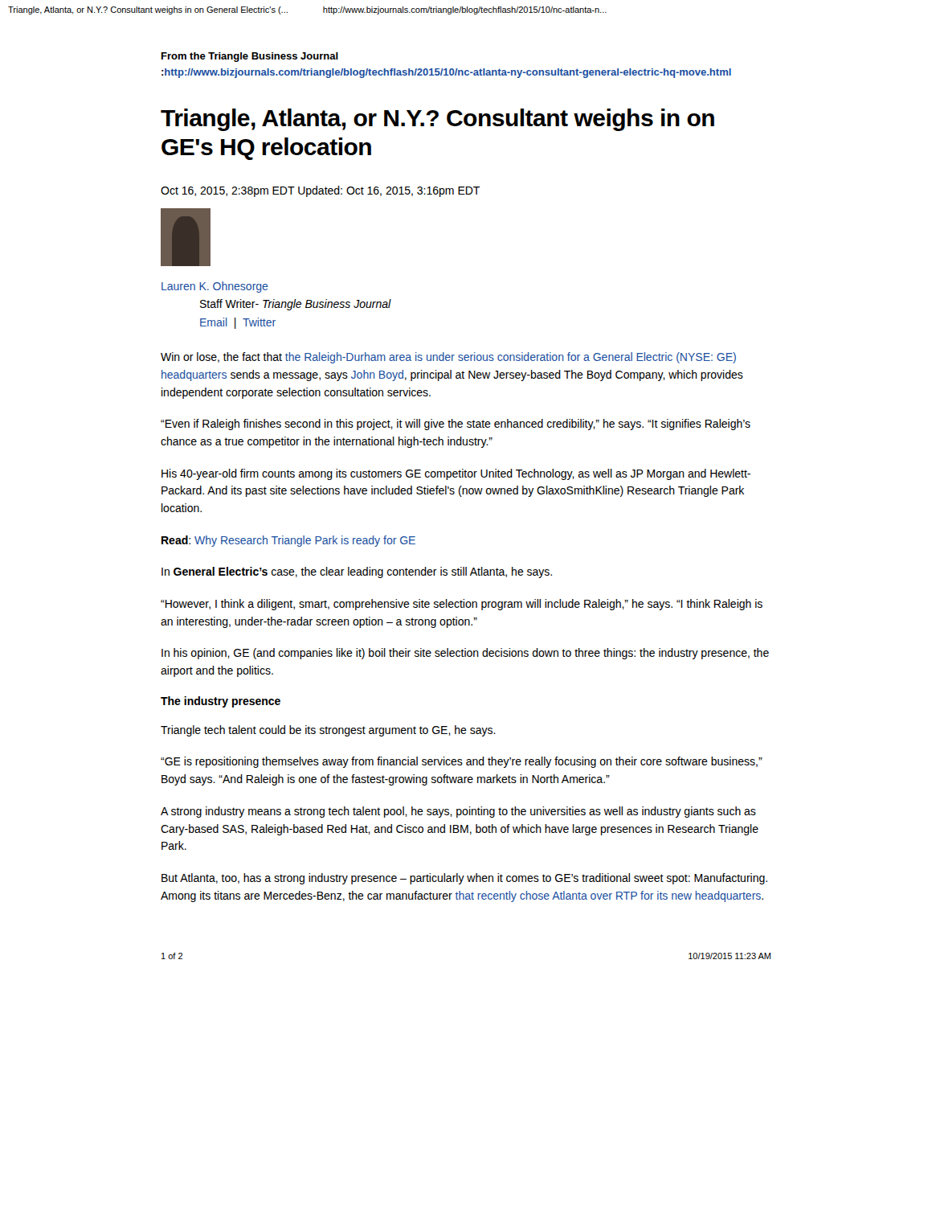Triangle, Atlanta, or N.Y.? Consultant weighs in on General Electric's (... http://www.bizjournals.com/triangle/blog/techflash/2015/10/nc-atlanta-n...
From the Triangle Business Journal
:http://www.bizjournals.com/triangle/blog/techflash/2015/10/nc-atlanta-ny-consultant-general-electric-hq-move.html
Triangle, Atlanta, or N.Y.? Consultant weighs in on GE's HQ relocation
Oct 16, 2015, 2:38pm EDT Updated: Oct 16, 2015, 3:16pm EDT
Lauren K. Ohnesorge Staff Writer- Triangle Business Journal Email | Twitter
Win or lose, the fact that the Raleigh-Durham area is under serious consideration for a General Electric (NYSE: GE) headquarters sends a message, says John Boyd, principal at New Jersey-based The Boyd Company, which provides independent corporate selection consultation services.
“Even if Raleigh finishes second in this project, it will give the state enhanced credibility,” he says. “It signifies Raleigh’s chance as a true competitor in the international high-tech industry.”
His 40-year-old firm counts among its customers GE competitor United Technology, as well as JP Morgan and Hewlett-Packard. And its past site selections have included Stiefel's (now owned by GlaxoSmithKline) Research Triangle Park location.
Read: Why Research Triangle Park is ready for GE
In General Electric’s case, the clear leading contender is still Atlanta, he says.
“However, I think a diligent, smart, comprehensive site selection program will include Raleigh,” he says. “I think Raleigh is an interesting, under-the-radar screen option – a strong option.”
In his opinion, GE (and companies like it) boil their site selection decisions down to three things: the industry presence, the airport and the politics.
The industry presence
Triangle tech talent could be its strongest argument to GE, he says.
“GE is repositioning themselves away from financial services and they’re really focusing on their core software business,” Boyd says. “And Raleigh is one of the fastest-growing software markets in North America.”
A strong industry means a strong tech talent pool, he says, pointing to the universities as well as industry giants such as Cary-based SAS, Raleigh-based Red Hat, and Cisco and IBM, both of which have large presences in Research Triangle Park.
But Atlanta, too, has a strong industry presence – particularly when it comes to GE’s traditional sweet spot: Manufacturing. Among its titans are Mercedes-Benz, the car manufacturer that recently chose Atlanta over RTP for its new headquarters.
1 of 2 10/19/2015 11:23 AM